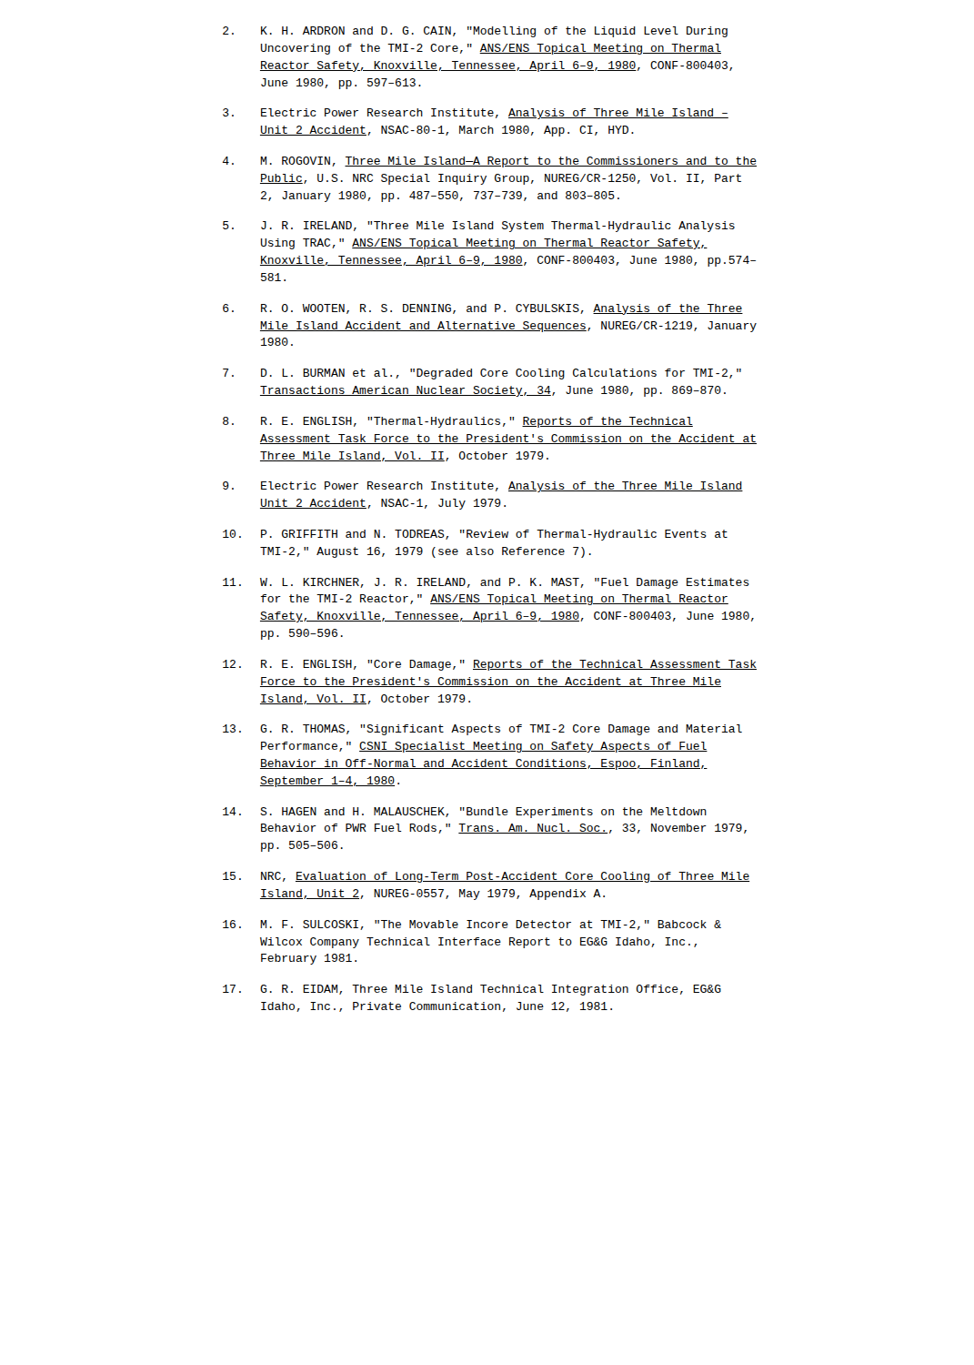2. K. H. ARDRON and D. G. CAIN, "Modelling of the Liquid Level During Uncovering of the TMI-2 Core," ANS/ENS Topical Meeting on Thermal Reactor Safety, Knoxville, Tennessee, April 6–9, 1980, CONF-800403, June 1980, pp. 597–613.
3. Electric Power Research Institute, Analysis of Three Mile Island – Unit 2 Accident, NSAC-80-1, March 1980, App. CI, HYD.
4. M. ROGOVIN, Three Mile Island—A Report to the Commissioners and to the Public, U.S. NRC Special Inquiry Group, NUREG/CR-1250, Vol. II, Part 2, January 1980, pp. 487–550, 737–739, and 803–805.
5. J. R. IRELAND, "Three Mile Island System Thermal-Hydraulic Analysis Using TRAC," ANS/ENS Topical Meeting on Thermal Reactor Safety, Knoxville, Tennessee, April 6–9, 1980, CONF-800403, June 1980, pp.574–581.
6. R. O. WOOTEN, R. S. DENNING, and P. CYBULSKIS, Analysis of the Three Mile Island Accident and Alternative Sequences, NUREG/CR-1219, January 1980.
7. D. L. BURMAN et al., "Degraded Core Cooling Calculations for TMI-2," Transactions American Nuclear Society, 34, June 1980, pp. 869–870.
8. R. E. ENGLISH, "Thermal-Hydraulics," Reports of the Technical Assessment Task Force to the President's Commission on the Accident at Three Mile Island, Vol. II, October 1979.
9. Electric Power Research Institute, Analysis of the Three Mile Island Unit 2 Accident, NSAC-1, July 1979.
10. P. GRIFFITH and N. TODREAS, "Review of Thermal-Hydraulic Events at TMI-2," August 16, 1979 (see also Reference 7).
11. W. L. KIRCHNER, J. R. IRELAND, and P. K. MAST, "Fuel Damage Estimates for the TMI-2 Reactor," ANS/ENS Topical Meeting on Thermal Reactor Safety, Knoxville, Tennessee, April 6–9, 1980, CONF-800403, June 1980, pp. 590–596.
12. R. E. ENGLISH, "Core Damage," Reports of the Technical Assessment Task Force to the President's Commission on the Accident at Three Mile Island, Vol. II, October 1979.
13. G. R. THOMAS, "Significant Aspects of TMI-2 Core Damage and Material Performance," CSNI Specialist Meeting on Safety Aspects of Fuel Behavior in Off-Normal and Accident Conditions, Espoo, Finland, September 1–4, 1980.
14. S. HAGEN and H. MALAUSCHEK, "Bundle Experiments on the Meltdown Behavior of PWR Fuel Rods," Trans. Am. Nucl. Soc., 33, November 1979, pp. 505–506.
15. NRC, Evaluation of Long-Term Post-Accident Core Cooling of Three Mile Island, Unit 2, NUREG-0557, May 1979, Appendix A.
16. M. F. SULCOSKI, "The Movable Incore Detector at TMI-2," Babcock & Wilcox Company Technical Interface Report to EG&G Idaho, Inc., February 1981.
17. G. R. EIDAM, Three Mile Island Technical Integration Office, EG&G Idaho, Inc., Private Communication, June 12, 1981.